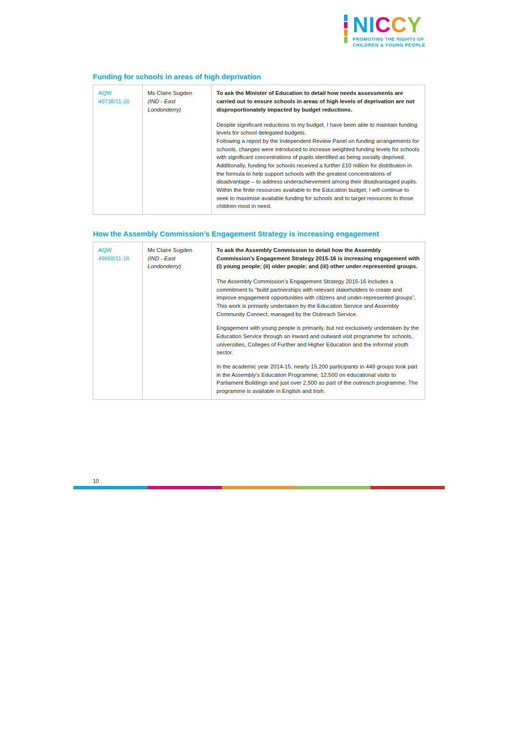NICCY
PROMOTING THE RIGHTS OF
CHILDREN & YOUNG PEOPLE
Funding for schools in areas of high deprivation
| AQW 49738/11-16 | Ms Claire Sugden (IND - East Londonderry) | To ask the Minister of Education to detail how needs assessments are carried out to ensure schools in areas of high levels of deprivation are not disproportionately impacted by budget reductions. Despite significant reductions to my budget, I have been able to maintain funding levels for school delegated budgets. Following a report by the Independent Review Panel on funding arrangements for schools, changes were introduced to increase weighted funding levels for schools with significant concentrations of pupils identified as being socially deprived. Additionally, funding for schools received a further £10 million for distribution in the formula to help support schools with the greatest concentrations of disadvantage – to address underachievement among their disadvantaged pupils. Within the finite resources available to the Education budget, I will continue to seek to maximise available funding for schools and to target resources to those children most in need. |
How the Assembly Commission’s Engagement Strategy is increasing engagement
| AQW 49669/11-16 | Ms Claire Sugden (IND - East Londonderry) | To ask the Assembly Commission to detail how the Assembly Commission’s Engagement Strategy 2015-16 is increasing engagement with (i) young people; (ii) older people; and (iii) other under-represented groups. The Assembly Commission’s Engagement Strategy 2015-16 includes a commitment to “build partnerships with relevant stakeholders to create and improve engagement opportunities with citizens and under-represented groups”. This work is primarily undertaken by the Education Service and Assembly Community Connect, managed by the Outreach Service. Engagement with young people is primarily, but not exclusively undertaken by the Education Service through an inward and outward visit programme for schools, universities, Colleges of Further and Higher Education and the informal youth sector. In the academic year 2014-15, nearly 15,200 participants in 449 groups took part in the Assembly’s Education Programme; 12,500 on educational visits to Parliament Buildings and just over 2,500 as part of the outreach programme. The programme is available in English and Irish. |
10